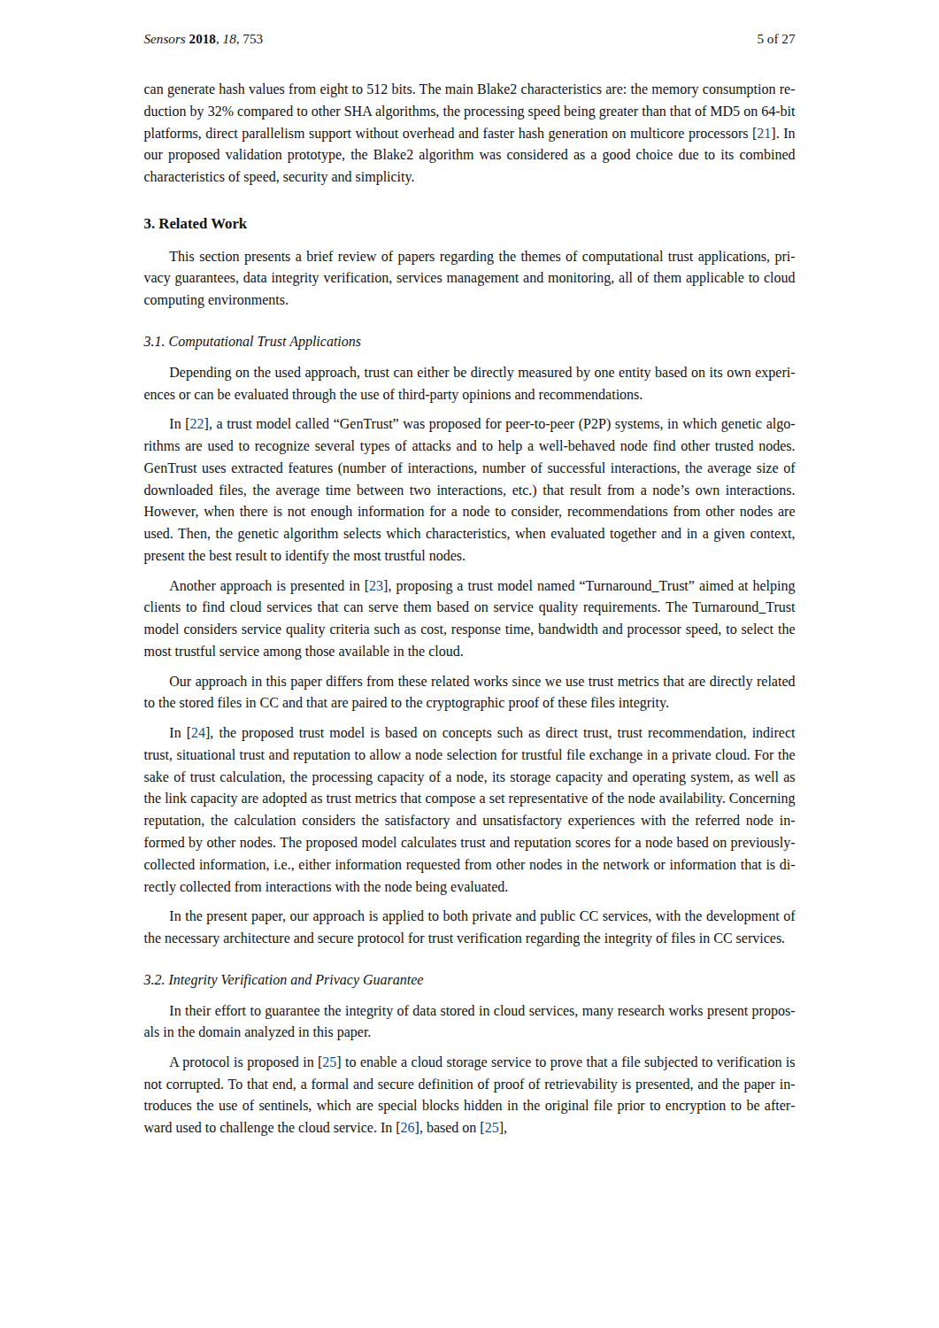Sensors 2018, 18, 753 5 of 27
can generate hash values from eight to 512 bits. The main Blake2 characteristics are: the memory consumption reduction by 32% compared to other SHA algorithms, the processing speed being greater than that of MD5 on 64-bit platforms, direct parallelism support without overhead and faster hash generation on multicore processors [21]. In our proposed validation prototype, the Blake2 algorithm was considered as a good choice due to its combined characteristics of speed, security and simplicity.
3. Related Work
This section presents a brief review of papers regarding the themes of computational trust applications, privacy guarantees, data integrity verification, services management and monitoring, all of them applicable to cloud computing environments.
3.1. Computational Trust Applications
Depending on the used approach, trust can either be directly measured by one entity based on its own experiences or can be evaluated through the use of third-party opinions and recommendations.
In [22], a trust model called “GenTrust” was proposed for peer-to-peer (P2P) systems, in which genetic algorithms are used to recognize several types of attacks and to help a well-behaved node find other trusted nodes. GenTrust uses extracted features (number of interactions, number of successful interactions, the average size of downloaded files, the average time between two interactions, etc.) that result from a node’s own interactions. However, when there is not enough information for a node to consider, recommendations from other nodes are used. Then, the genetic algorithm selects which characteristics, when evaluated together and in a given context, present the best result to identify the most trustful nodes.
Another approach is presented in [23], proposing a trust model named “Turnaround_Trust” aimed at helping clients to find cloud services that can serve them based on service quality requirements. The Turnaround_Trust model considers service quality criteria such as cost, response time, bandwidth and processor speed, to select the most trustful service among those available in the cloud.
Our approach in this paper differs from these related works since we use trust metrics that are directly related to the stored files in CC and that are paired to the cryptographic proof of these files integrity.
In [24], the proposed trust model is based on concepts such as direct trust, trust recommendation, indirect trust, situational trust and reputation to allow a node selection for trustful file exchange in a private cloud. For the sake of trust calculation, the processing capacity of a node, its storage capacity and operating system, as well as the link capacity are adopted as trust metrics that compose a set representative of the node availability. Concerning reputation, the calculation considers the satisfactory and unsatisfactory experiences with the referred node informed by other nodes. The proposed model calculates trust and reputation scores for a node based on previously-collected information, i.e., either information requested from other nodes in the network or information that is directly collected from interactions with the node being evaluated.
In the present paper, our approach is applied to both private and public CC services, with the development of the necessary architecture and secure protocol for trust verification regarding the integrity of files in CC services.
3.2. Integrity Verification and Privacy Guarantee
In their effort to guarantee the integrity of data stored in cloud services, many research works present proposals in the domain analyzed in this paper.
A protocol is proposed in [25] to enable a cloud storage service to prove that a file subjected to verification is not corrupted. To that end, a formal and secure definition of proof of retrievability is presented, and the paper introduces the use of sentinels, which are special blocks hidden in the original file prior to encryption to be afterward used to challenge the cloud service. In [26], based on [25],